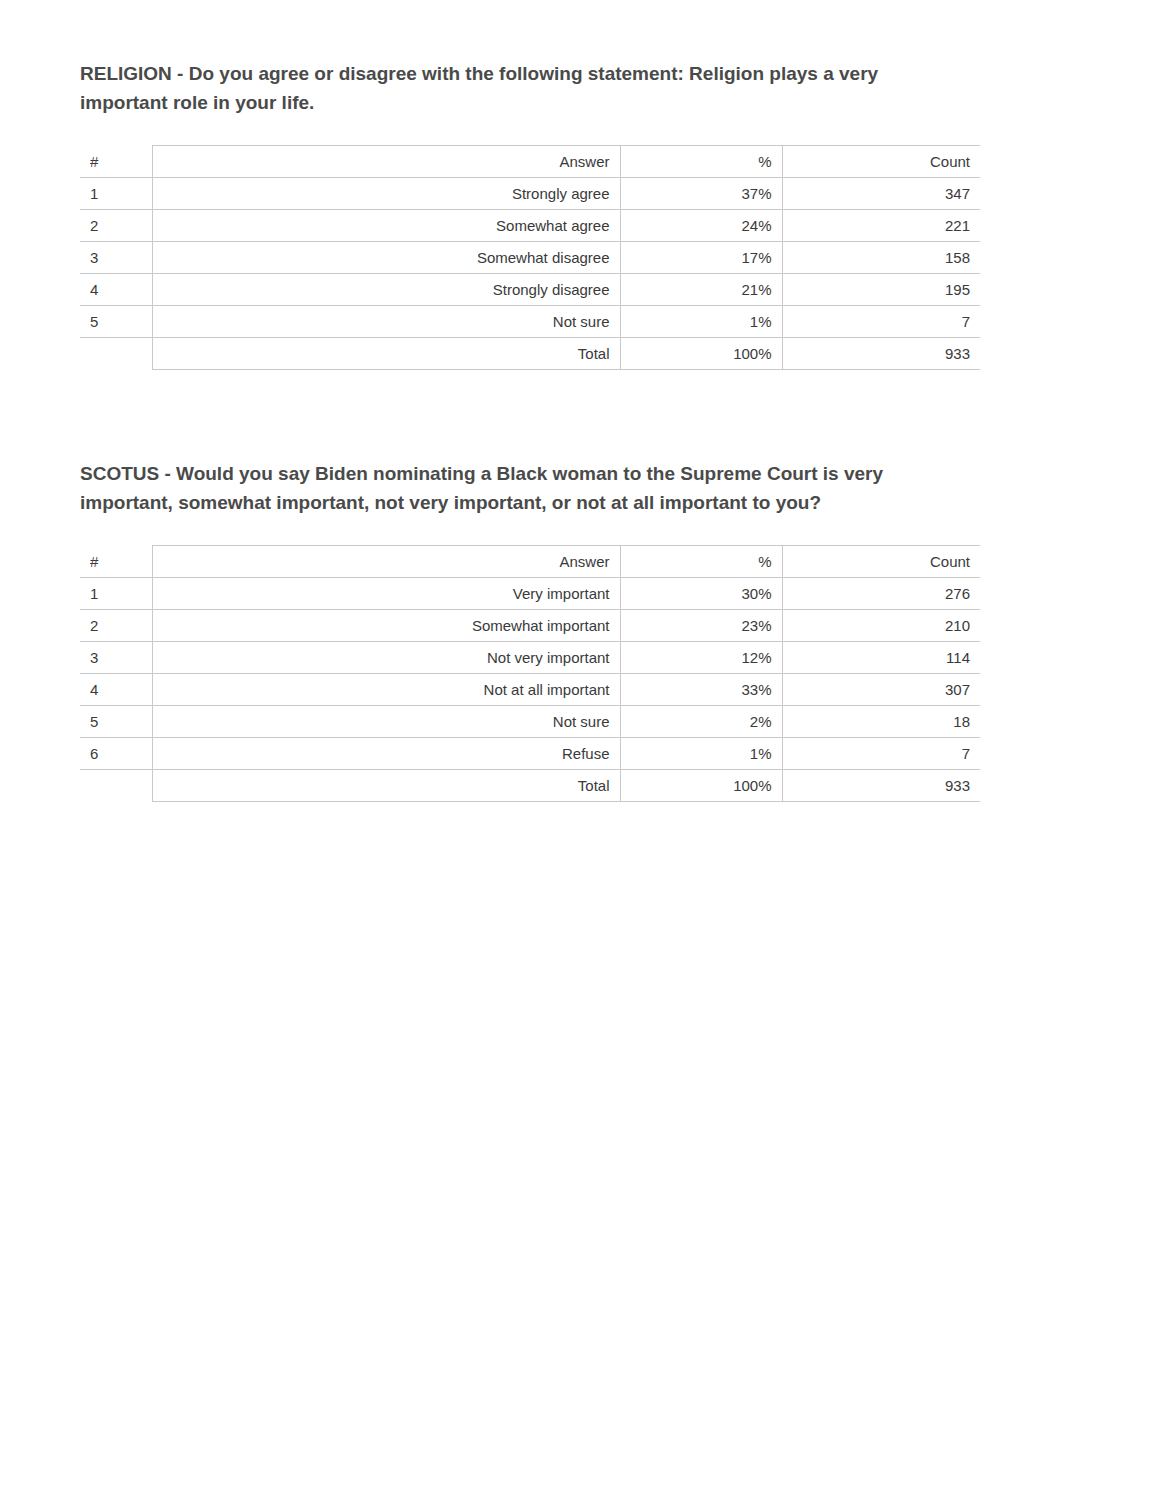RELIGION - Do you agree or disagree with the following statement: Religion plays a very important role in your life.
| # | Answer | % | Count |
| --- | --- | --- | --- |
| 1 | Strongly agree | 37% | 347 |
| 2 | Somewhat agree | 24% | 221 |
| 3 | Somewhat disagree | 17% | 158 |
| 4 | Strongly disagree | 21% | 195 |
| 5 | Not sure | 1% | 7 |
| | Total | 100% | 933 |
SCOTUS - Would you say Biden nominating a Black woman to the Supreme Court is very important, somewhat important, not very important, or not at all important to you?
| # | Answer | % | Count |
| --- | --- | --- | --- |
| 1 | Very important | 30% | 276 |
| 2 | Somewhat important | 23% | 210 |
| 3 | Not very important | 12% | 114 |
| 4 | Not at all important | 33% | 307 |
| 5 | Not sure | 2% | 18 |
| 6 | Refuse | 1% | 7 |
| | Total | 100% | 933 |